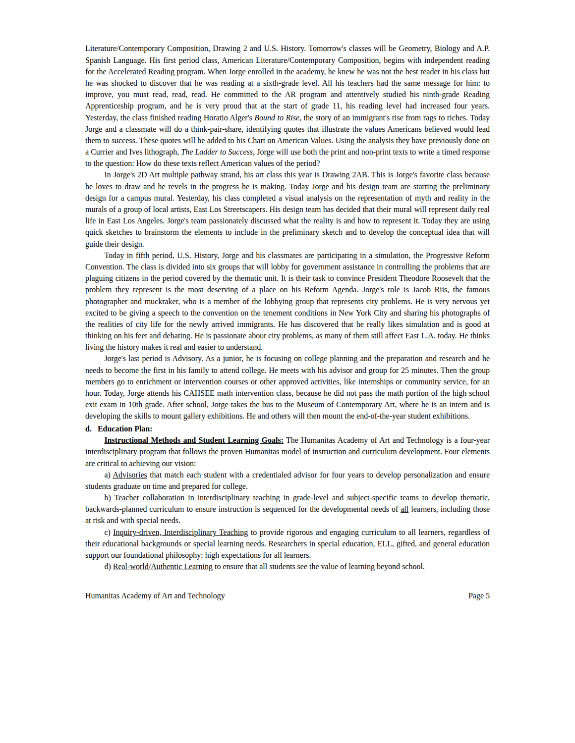Literature/Contemporary Composition, Drawing 2 and U.S. History. Tomorrow's classes will be Geometry, Biology and A.P. Spanish Language. His first period class, American Literature/Contemporary Composition, begins with independent reading for the Accelerated Reading program. When Jorge enrolled in the academy, he knew he was not the best reader in his class but he was shocked to discover that he was reading at a sixth-grade level. All his teachers had the same message for him: to improve, you must read, read, read. He committed to the AR program and attentively studied his ninth-grade Reading Apprenticeship program, and he is very proud that at the start of grade 11, his reading level had increased four years. Yesterday, the class finished reading Horatio Alger's Bound to Rise, the story of an immigrant's rise from rags to riches. Today Jorge and a classmate will do a think-pair-share, identifying quotes that illustrate the values Americans believed would lead them to success. These quotes will be added to his Chart on American Values. Using the analysis they have previously done on a Currier and Ives lithograph, The Ladder to Success, Jorge will use both the print and non-print texts to write a timed response to the question: How do these texts reflect American values of the period?
In Jorge's 2D Art multiple pathway strand, his art class this year is Drawing 2AB. This is Jorge's favorite class because he loves to draw and he revels in the progress he is making. Today Jorge and his design team are starting the preliminary design for a campus mural. Yesterday, his class completed a visual analysis on the representation of myth and reality in the murals of a group of local artists, East Los Streetscapers. His design team has decided that their mural will represent daily real life in East Los Angeles. Jorge's team passionately discussed what the reality is and how to represent it. Today they are using quick sketches to brainstorm the elements to include in the preliminary sketch and to develop the conceptual idea that will guide their design.
Today in fifth period, U.S. History, Jorge and his classmates are participating in a simulation, the Progressive Reform Convention. The class is divided into six groups that will lobby for government assistance in controlling the problems that are plaguing citizens in the period covered by the thematic unit. It is their task to convince President Theodore Roosevelt that the problem they represent is the most deserving of a place on his Reform Agenda. Jorge's role is Jacob Riis, the famous photographer and muckraker, who is a member of the lobbying group that represents city problems. He is very nervous yet excited to be giving a speech to the convention on the tenement conditions in New York City and sharing his photographs of the realities of city life for the newly arrived immigrants. He has discovered that he really likes simulation and is good at thinking on his feet and debating. He is passionate about city problems, as many of them still affect East L.A. today. He thinks living the history makes it real and easier to understand.
Jorge's last period is Advisory. As a junior, he is focusing on college planning and the preparation and research and he needs to become the first in his family to attend college. He meets with his advisor and group for 25 minutes. Then the group members go to enrichment or intervention courses or other approved activities, like internships or community service, for an hour. Today, Jorge attends his CAHSEE math intervention class, because he did not pass the math portion of the high school exit exam in 10th grade. After school, Jorge takes the bus to the Museum of Contemporary Art, where he is an intern and is developing the skills to mount gallery exhibitions. He and others will then mount the end-of-the-year student exhibitions.
d. Education Plan:
Instructional Methods and Student Learning Goals: The Humanitas Academy of Art and Technology is a four-year interdisciplinary program that follows the proven Humanitas model of instruction and curriculum development. Four elements are critical to achieving our vision:
a) Advisories that match each student with a credentialed advisor for four years to develop personalization and ensure students graduate on time and prepared for college.
b) Teacher collaboration in interdisciplinary teaching in grade-level and subject-specific teams to develop thematic, backwards-planned curriculum to ensure instruction is sequenced for the developmental needs of all learners, including those at risk and with special needs.
c) Inquiry-driven, Interdisciplinary Teaching to provide rigorous and engaging curriculum to all learners, regardless of their educational backgrounds or special learning needs. Researchers in special education, ELL, gifted, and general education support our foundational philosophy: high expectations for all learners.
d) Real-world/Authentic Learning to ensure that all students see the value of learning beyond school.
Humanitas Academy of Art and Technology Page 5